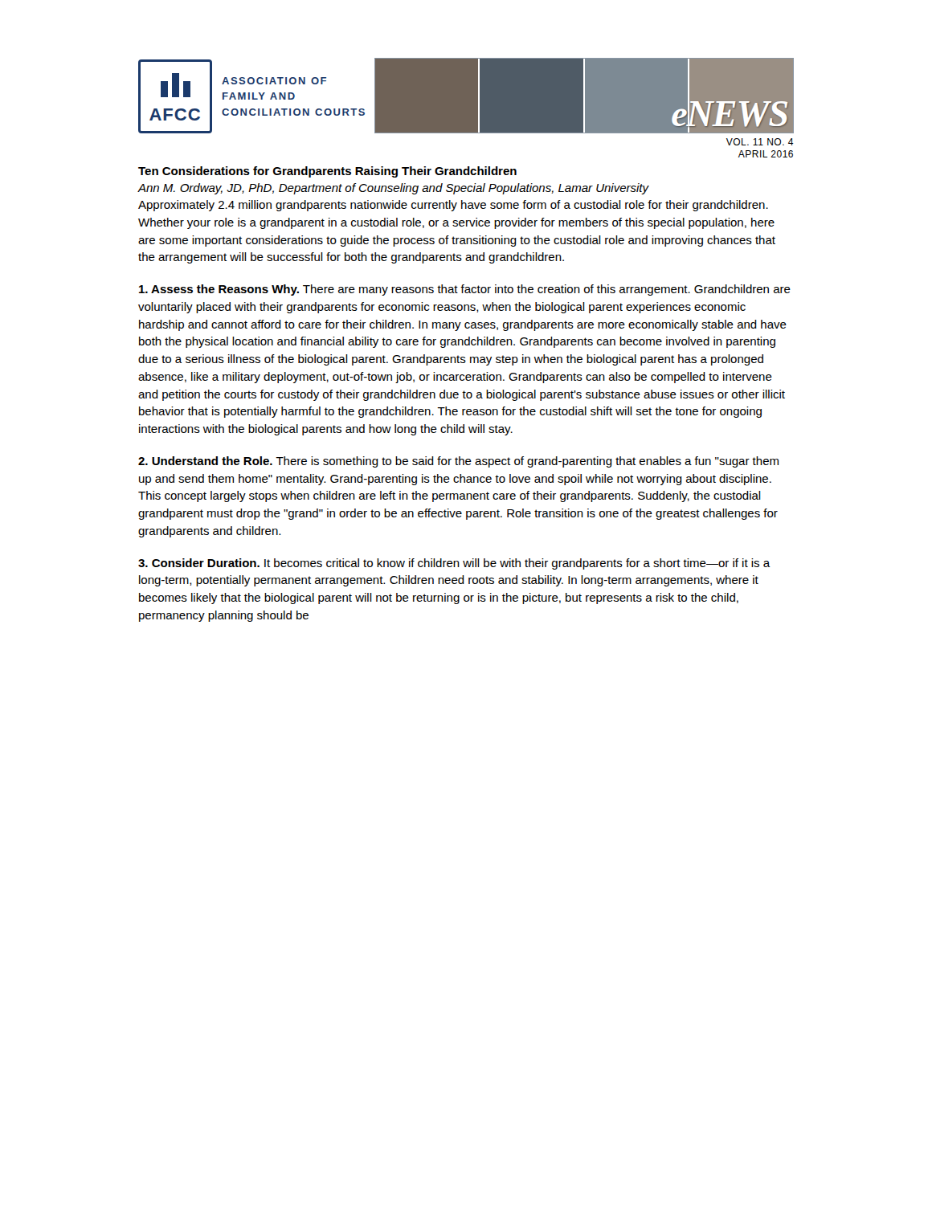AFCC
Association of
Family and
Conciliation Courts
eNEWS
VOL. 11 NO. 4
APRIL 2016
Ten Considerations for Grandparents Raising Their Grandchildren
Ann M. Ordway, JD, PhD, Department of Counseling and Special Populations, Lamar University
Approximately 2.4 million grandparents nationwide currently have some form of a custodial role for their grandchildren. Whether your role is a grandparent in a custodial role, or a service provider for members of this special population, here are some important considerations to guide the process of transitioning to the custodial role and improving chances that the arrangement will be successful for both the grandparents and grandchildren.
1. Assess the Reasons Why. There are many reasons that factor into the creation of this arrangement. Grandchildren are voluntarily placed with their grandparents for economic reasons, when the biological parent experiences economic hardship and cannot afford to care for their children. In many cases, grandparents are more economically stable and have both the physical location and financial ability to care for grandchildren. Grandparents can become involved in parenting due to a serious illness of the biological parent. Grandparents may step in when the biological parent has a prolonged absence, like a military deployment, out-of-town job, or incarceration. Grandparents can also be compelled to intervene and petition the courts for custody of their grandchildren due to a biological parent's substance abuse issues or other illicit behavior that is potentially harmful to the grandchildren. The reason for the custodial shift will set the tone for ongoing interactions with the biological parents and how long the child will stay.
2. Understand the Role. There is something to be said for the aspect of grand-parenting that enables a fun "sugar them up and send them home" mentality. Grand-parenting is the chance to love and spoil while not worrying about discipline. This concept largely stops when children are left in the permanent care of their grandparents. Suddenly, the custodial grandparent must drop the "grand" in order to be an effective parent. Role transition is one of the greatest challenges for grandparents and children.
3. Consider Duration. It becomes critical to know if children will be with their grandparents for a short time—or if it is a long-term, potentially permanent arrangement. Children need roots and stability. In long-term arrangements, where it becomes likely that the biological parent will not be returning or is in the picture, but represents a risk to the child, permanency planning should be